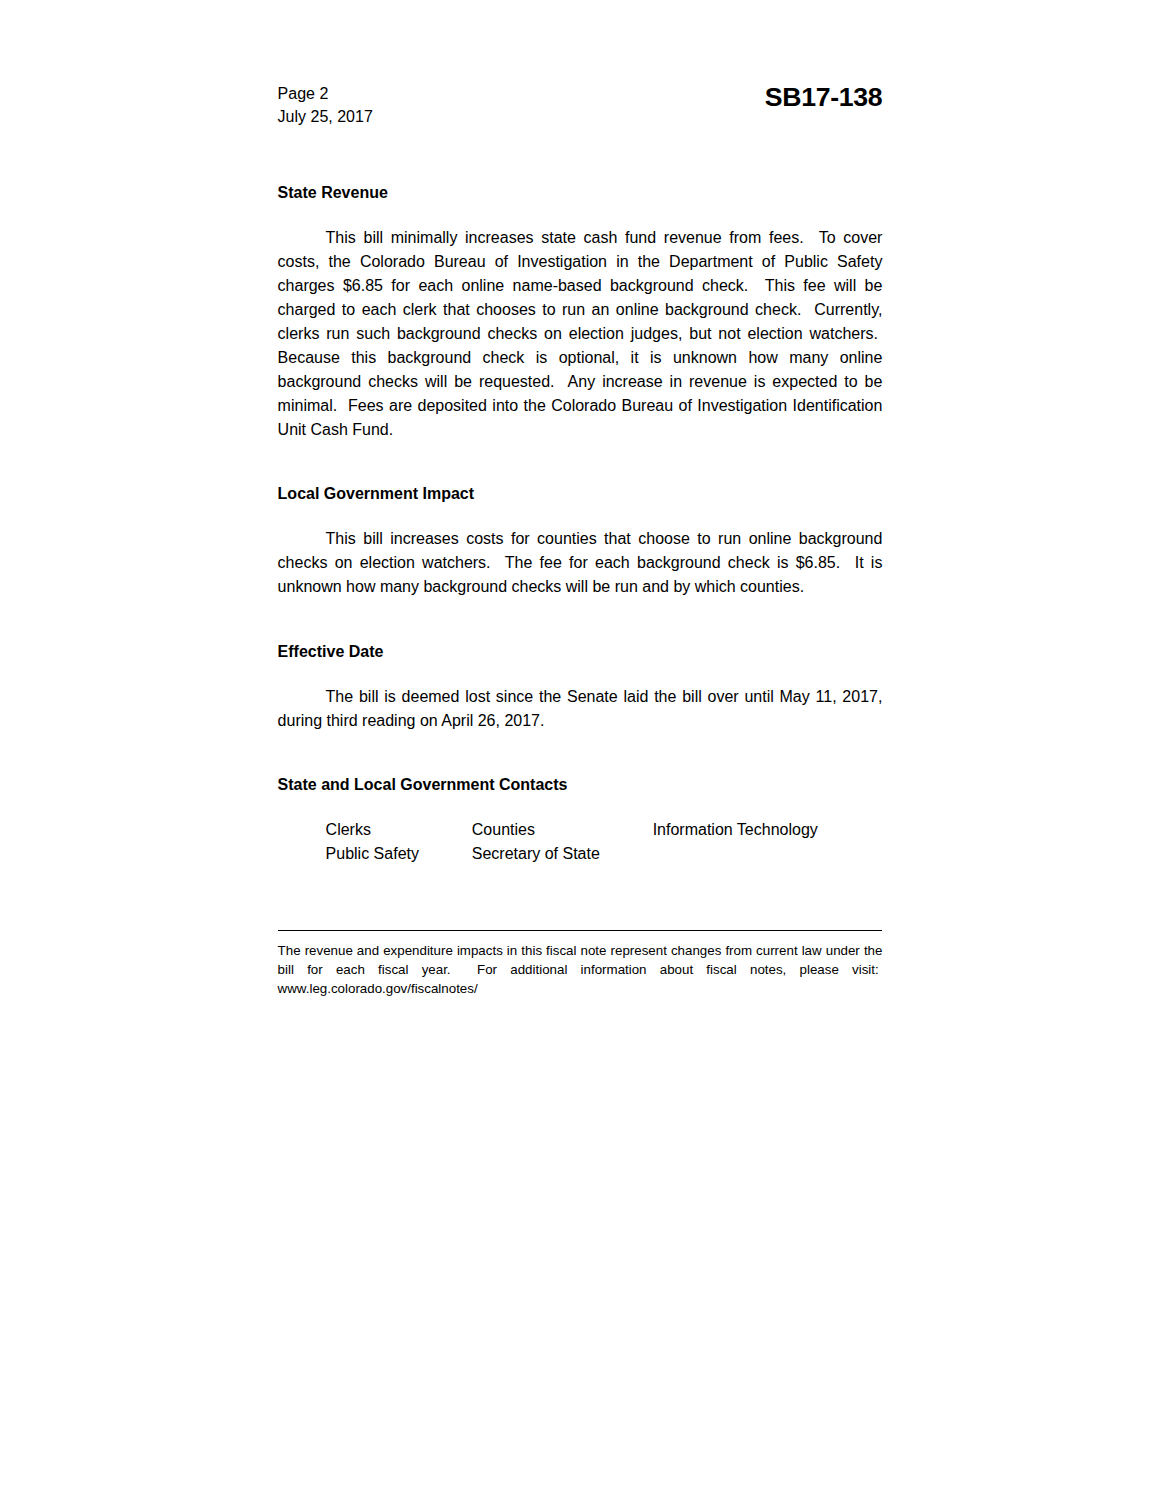Page 2
July 25, 2017
SB17-138
State Revenue
This bill minimally increases state cash fund revenue from fees. To cover costs, the Colorado Bureau of Investigation in the Department of Public Safety charges $6.85 for each online name-based background check. This fee will be charged to each clerk that chooses to run an online background check. Currently, clerks run such background checks on election judges, but not election watchers. Because this background check is optional, it is unknown how many online background checks will be requested. Any increase in revenue is expected to be minimal. Fees are deposited into the Colorado Bureau of Investigation Identification Unit Cash Fund.
Local Government Impact
This bill increases costs for counties that choose to run online background checks on election watchers. The fee for each background check is $6.85. It is unknown how many background checks will be run and by which counties.
Effective Date
The bill is deemed lost since the Senate laid the bill over until May 11, 2017, during third reading on April 26, 2017.
State and Local Government Contacts
| Clerks | Counties | Information Technology |
| Public Safety | Secretary of State | |
The revenue and expenditure impacts in this fiscal note represent changes from current law under the bill for each fiscal year. For additional information about fiscal notes, please visit: www.leg.colorado.gov/fiscalnotes/